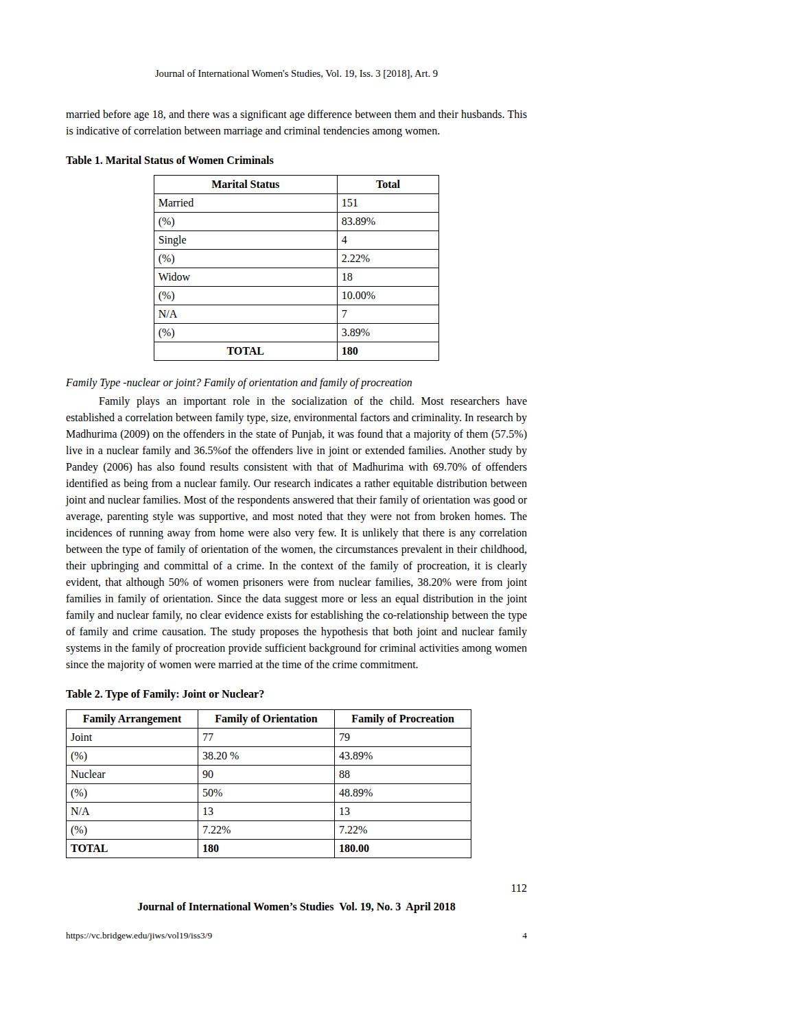Journal of International Women's Studies, Vol. 19, Iss. 3 [2018], Art. 9
married before age 18, and there was a significant age difference between them and their husbands. This is indicative of correlation between marriage and criminal tendencies among women.
Table 1. Marital Status of Women Criminals
| Marital Status | Total |
| --- | --- |
| Married | 151 |
| (%) | 83.89% |
| Single | 4 |
| (%) | 2.22% |
| Widow | 18 |
| (%) | 10.00% |
| N/A | 7 |
| (%) | 3.89% |
| TOTAL | 180 |
Family Type -nuclear or joint? Family of orientation and family of procreation
Family plays an important role in the socialization of the child. Most researchers have established a correlation between family type, size, environmental factors and criminality. In research by Madhurima (2009) on the offenders in the state of Punjab, it was found that a majority of them (57.5%) live in a nuclear family and 36.5%of the offenders live in joint or extended families. Another study by Pandey (2006) has also found results consistent with that of Madhurima with 69.70% of offenders identified as being from a nuclear family. Our research indicates a rather equitable distribution between joint and nuclear families. Most of the respondents answered that their family of orientation was good or average, parenting style was supportive, and most noted that they were not from broken homes. The incidences of running away from home were also very few. It is unlikely that there is any correlation between the type of family of orientation of the women, the circumstances prevalent in their childhood, their upbringing and committal of a crime. In the context of the family of procreation, it is clearly evident, that although 50% of women prisoners were from nuclear families, 38.20% were from joint families in family of orientation. Since the data suggest more or less an equal distribution in the joint family and nuclear family, no clear evidence exists for establishing the co-relationship between the type of family and crime causation. The study proposes the hypothesis that both joint and nuclear family systems in the family of procreation provide sufficient background for criminal activities among women since the majority of women were married at the time of the crime commitment.
Table 2. Type of Family: Joint or Nuclear?
| Family Arrangement | Family of Orientation | Family of Procreation |
| --- | --- | --- |
| Joint | 77 | 79 |
| (%) | 38.20 % | 43.89% |
| Nuclear | 90 | 88 |
| (%) | 50% | 48.89% |
| N/A | 13 | 13 |
| (%) | 7.22% | 7.22% |
| TOTAL | 180 | 180.00 |
112
Journal of International Women’s Studies Vol. 19, No. 3 April 2018
https://vc.bridgew.edu/jiws/vol19/iss3/9 4